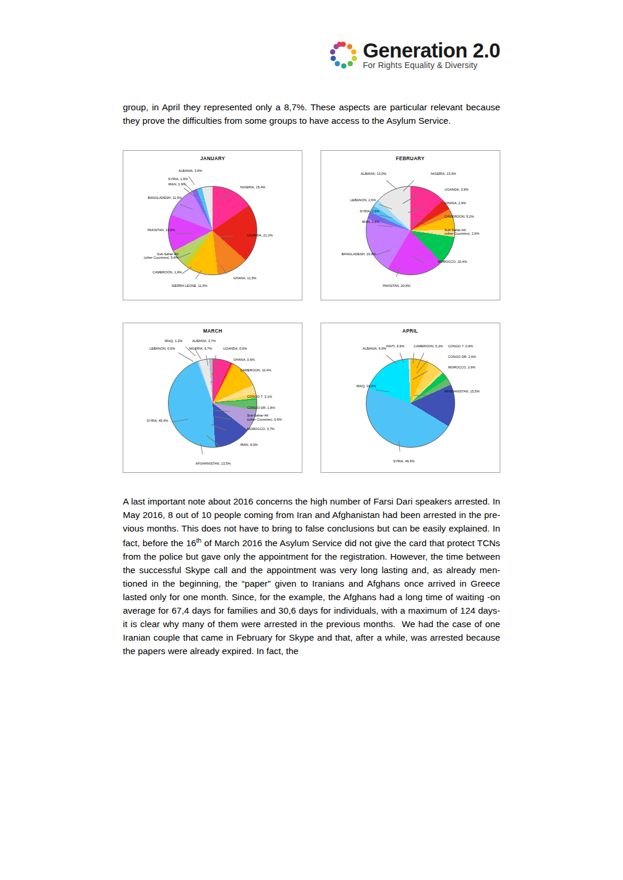Generation 2.0
For Rights Equality & Diversity
group, in April they represented only a 8,7%. These aspects are particular relevant because they prove the difficulties from some groups to have access to the Asylum Service.
JANUARY
ALBANIA, 3,8%
SYRIA, 1,9%
IRAN, 1,9%
BANGLADESH, 11,5%
PAKISTAN, 13,5%
Sub-Sahar-Afr
(other Countries), 5,8%
CAMEROON, 1,9%
SIERRA LEONE, 11,5%
GHANA, 11,5%
UGANDA, 21,2%
NIGERIA, 15,4%
FEBRUARY
ALBANIA, 13,0%
LEBANON, 2,6%
SYRIA, 2,6%
IRAN, 2,6%
BANGLADESH, 20,8%
PAKISTAN, 20,8%
MOROCCO, 10,4%
Sub-Sahar-Afr
(other Countries), 2,6%
CAMEROON, 5,2%
GHANA, 2,6%
UGANDA, 3,9%
NIGERIA, 13,0%
MARCH
IRAQ, 1,2%
ALBANIA, 3,7%
LEBANON, 0,6%
NIGERIA, 6,7%
UGANDA, 0,6%
GHANA, 0,6%
CAMEROON, 10,4%
CONGO 7, 3,1%
CONGO DR, 1,8%
Sub-Sahar-Afr
(other Countries), 0,6%
MOROCCO, 3,7%
IRAN, 8,0%
AFGHANISTAN, 13,5%
SYRIA, 45,4%
APRIL
ALBANIA, 6,9%
HAITI, 6,9%
CAMEROON, 5,2%
CONGO 7, 0,9%
CONGO DR, 2,6%
MOROCCO, 2,6%
AFGHANISTAN, 15,5%
IRAQ, 19,0%
SYRIA, 46,6%
A last important note about 2016 concerns the high number of Farsi Dari speakers arrested. In May 2016, 8 out of 10 people coming from Iran and Afghanistan had been arrested in the previous months. This does not have to bring to false conclusions but can be easily explained. In fact, before the 16th of March 2016 the Asylum Service did not give the card that protect TCNs from the police but gave only the appointment for the registration. However, the time between the successful Skype call and the appointment was very long lasting and, as already mentioned in the beginning, the “paper” given to Iranians and Afghans once arrived in Greece lasted only for one month. Since, for the example, the Afghans had a long time of waiting -on average for 67,4 days for families and 30,6 days for individuals, with a maximum of 124 days- it is clear why many of them were arrested in the previous months. We had the case of one Iranian couple that came in February for Skype and that, after a while, was arrested because the papers were already expired. In fact, the